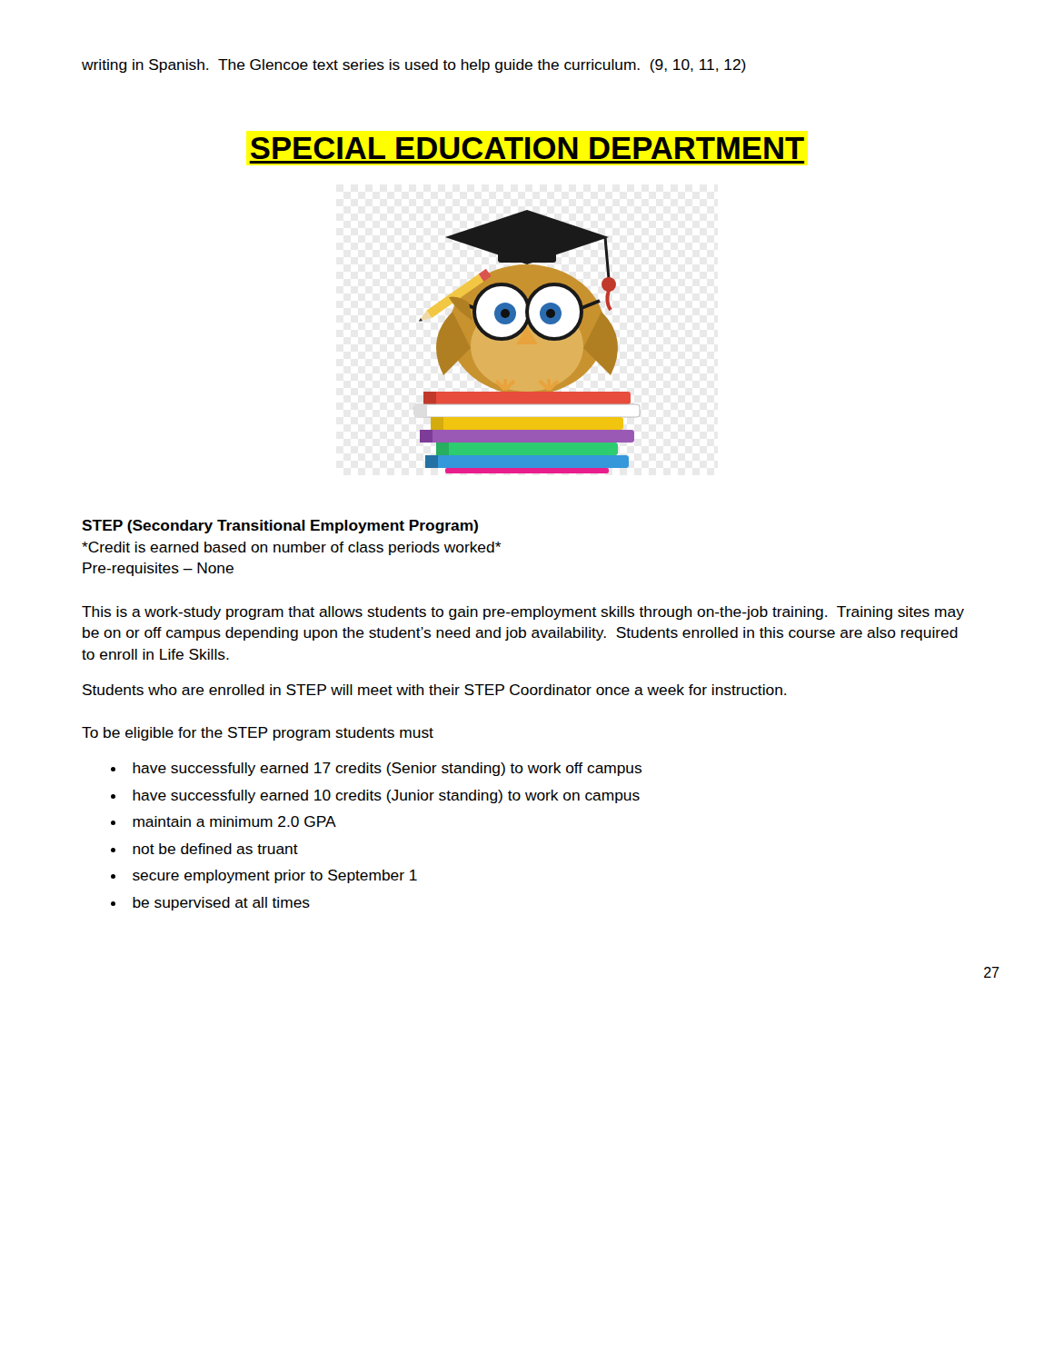writing in Spanish. The Glencoe text series is used to help guide the curriculum. (9, 10, 11, 12)
SPECIAL EDUCATION DEPARTMENT
STEP (Secondary Transitional Employment Program)
*Credit is earned based on number of class periods worked*
Pre-requisites – None
This is a work-study program that allows students to gain pre-employment skills through on-the-job training. Training sites may be on or off campus depending upon the student’s need and job availability. Students enrolled in this course are also required to enroll in Life Skills.
Students who are enrolled in STEP will meet with their STEP Coordinator once a week for instruction.
To be eligible for the STEP program students must
have successfully earned 17 credits (Senior standing) to work off campus
have successfully earned 10 credits (Junior standing) to work on campus
maintain a minimum 2.0 GPA
not be defined as truant
secure employment prior to September 1
be supervised at all times
27